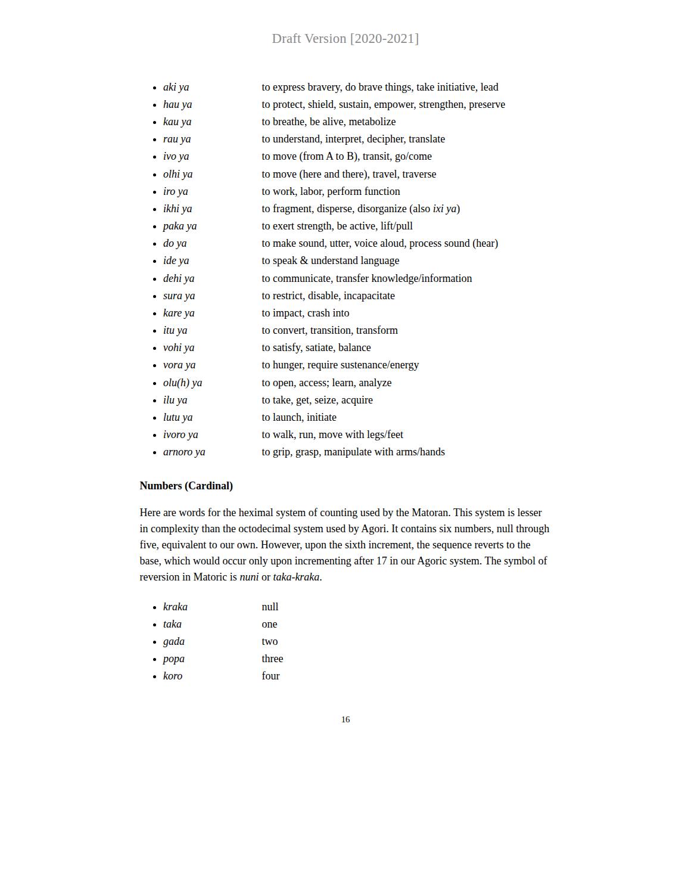Draft Version [2020-2021]
aki ya to express bravery, do brave things, take initiative, lead
hau ya to protect, shield, sustain, empower, strengthen, preserve
kau ya to breathe, be alive, metabolize
rau ya to understand, interpret, decipher, translate
ivo ya to move (from A to B), transit, go/come
olhi ya to move (here and there), travel, traverse
iro ya to work, labor, perform function
ikhi ya to fragment, disperse, disorganize (also ixi ya)
paka ya to exert strength, be active, lift/pull
do ya to make sound, utter, voice aloud, process sound (hear)
ide ya to speak & understand language
dehi ya to communicate, transfer knowledge/information
sura ya to restrict, disable, incapacitate
kare ya to impact, crash into
itu ya to convert, transition, transform
vohi ya to satisfy, satiate, balance
vora ya to hunger, require sustenance/energy
olu(h) ya to open, access; learn, analyze
ilu ya to take, get, seize, acquire
lutu ya to launch, initiate
ivoro ya to walk, run, move with legs/feet
arnoro ya to grip, grasp, manipulate with arms/hands
Numbers (Cardinal)
Here are words for the heximal system of counting used by the Matoran. This system is lesser in complexity than the octodecimal system used by Agori. It contains six numbers, null through five, equivalent to our own. However, upon the sixth increment, the sequence reverts to the base, which would occur only upon incrementing after 17 in our Agoric system. The symbol of reversion in Matoric is nuni or taka-kraka.
kraka null
taka one
gada two
popa three
koro four
16